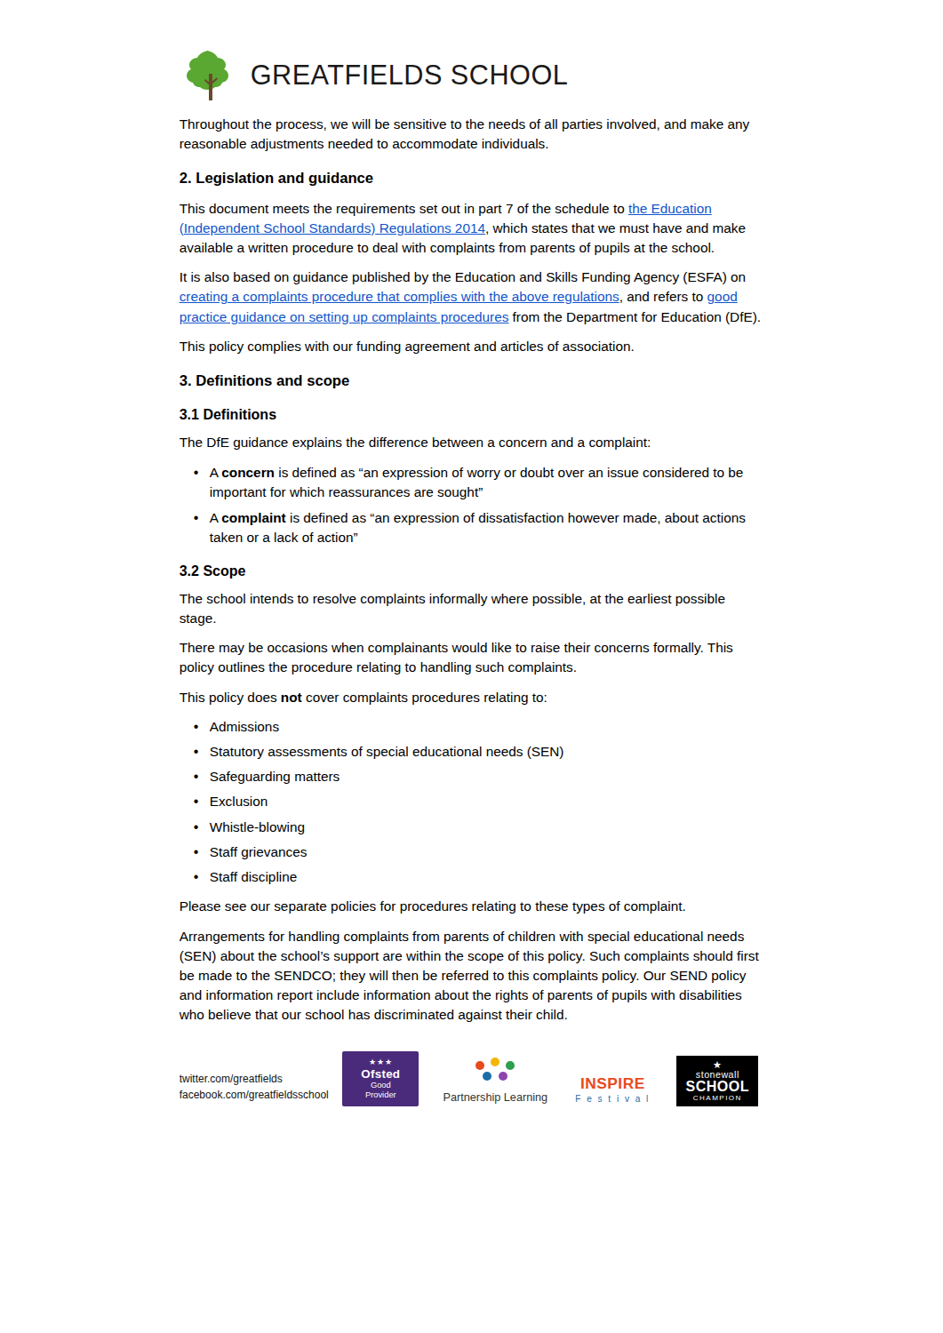GREATFIELDS SCHOOL
Throughout the process, we will be sensitive to the needs of all parties involved, and make any reasonable adjustments needed to accommodate individuals.
2. Legislation and guidance
This document meets the requirements set out in part 7 of the schedule to the Education (Independent School Standards) Regulations 2014, which states that we must have and make available a written procedure to deal with complaints from parents of pupils at the school.
It is also based on guidance published by the Education and Skills Funding Agency (ESFA) on creating a complaints procedure that complies with the above regulations, and refers to good practice guidance on setting up complaints procedures from the Department for Education (DfE).
This policy complies with our funding agreement and articles of association.
3. Definitions and scope
3.1 Definitions
The DfE guidance explains the difference between a concern and a complaint:
A concern is defined as “an expression of worry or doubt over an issue considered to be important for which reassurances are sought”
A complaint is defined as “an expression of dissatisfaction however made, about actions taken or a lack of action”
3.2 Scope
The school intends to resolve complaints informally where possible, at the earliest possible stage.
There may be occasions when complainants would like to raise their concerns formally. This policy outlines the procedure relating to handling such complaints.
This policy does not cover complaints procedures relating to:
Admissions
Statutory assessments of special educational needs (SEN)
Safeguarding matters
Exclusion
Whistle-blowing
Staff grievances
Staff discipline
Please see our separate policies for procedures relating to these types of complaint.
Arrangements for handling complaints from parents of children with special educational needs (SEN) about the school’s support are within the scope of this policy. Such complaints should first be made to the SENDCO; they will then be referred to this complaints policy. Our SEND policy and information report include information about the rights of parents of pupils with disabilities who believe that our school has discriminated against their child.
twitter.com/greatfields
facebook.com/greatfieldsschool
★★★
Ofsted
Good
Provider
Partnership Learning
INSPIRE
F e s t i v a l
★
stonewall
SCHOOL
CHAMPION